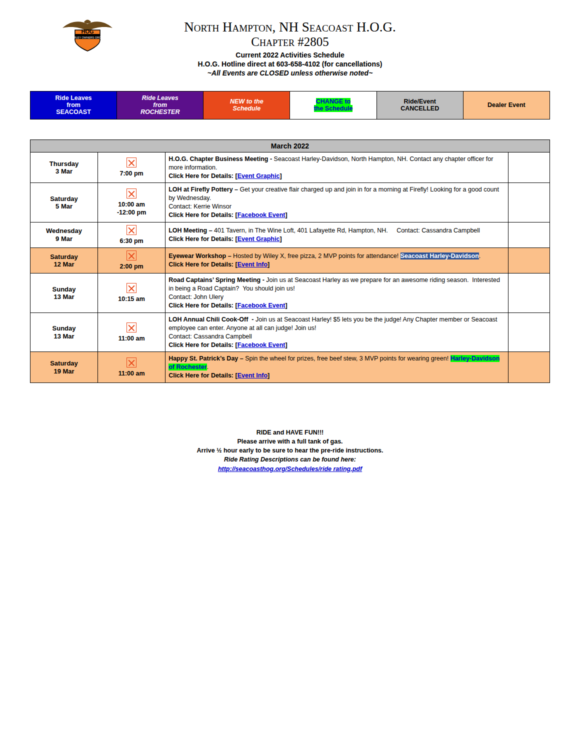H.O.G. Harley Owners Group eagle logo HOG HARLEY OWNERS GROUP
North Hampton, NH Seacoast H.O.G.
Chapter #2805
Current 2022 Activities Schedule
H.O.G. Hotline direct at 603-658-4102 (for cancellations)
~All Events are CLOSED unless otherwise noted~
| Ride Leaves from SEACOAST | Ride Leaves from ROCHESTER | NEW to the Schedule | CHANGE to the Schedule | Ride/Event CANCELLED | Dealer Event |
| March 2022 |
| --- |
| Thursday 3 Mar | 7:00 pm | H.O.G. Chapter Business Meeting - Seacoast Harley-Davidson, North Hampton, NH. Contact any chapter officer for more information. Click Here for Details: [ Event Graphic ] | |
| Saturday 5 Mar | 10:00 am -12:00 pm | LOH at Firefly Pottery – Get your creative flair charged up and join in for a morning at Firefly! Looking for a good count by Wednesday. Contact: Kerrie Winsor Click Here for Details: [ Facebook Event ] | |
| Wednesday 9 Mar | 6:30 pm | LOH Meeting – 401 Tavern, in The Wine Loft, 401 Lafayette Rd, Hampton, NH. Contact: Cassandra Campbell Click Here for Details: [ Event Graphic ] | |
| Saturday 12 Mar | 2:00 pm | Eyewear Workshop – Hosted by Wiley X, free pizza, 2 MVP points for attendance! Seacoast Harley-Davidson . Click Here for Details: [ Event Info ] | |
| Sunday 13 Mar | 10:15 am | Road Captains’ Spring Meeting - Join us at Seacoast Harley as we prepare for an awesome riding season. Interested in being a Road Captain? You should join us! Contact: John Ulery Click Here for Details: [ Facebook Event ] | |
| Sunday 13 Mar | 11:00 am | LOH Annual Chili Cook-Off - Join us at Seacoast Harley! $5 lets you be the judge! Any Chapter member or Seacoast employee can enter. Anyone at all can judge! Join us! Contact: Cassandra Campbell Click Here for Details: [ Facebook Event ] | |
| Saturday 19 Mar | 11:00 am | Happy St. Patrick’s Day – Spin the wheel for prizes, free beef stew, 3 MVP points for wearing green! Harley-Davidson of Rochester . Click Here for Details: [ Event Info ] | |
RIDE and HAVE FUN!!!
Please arrive with a full tank of gas.
Arrive ½ hour early to be sure to hear the pre-ride instructions.
Ride Rating Descriptions can be found here:
http://seacoasthog.org/Schedules/ride rating.pdf